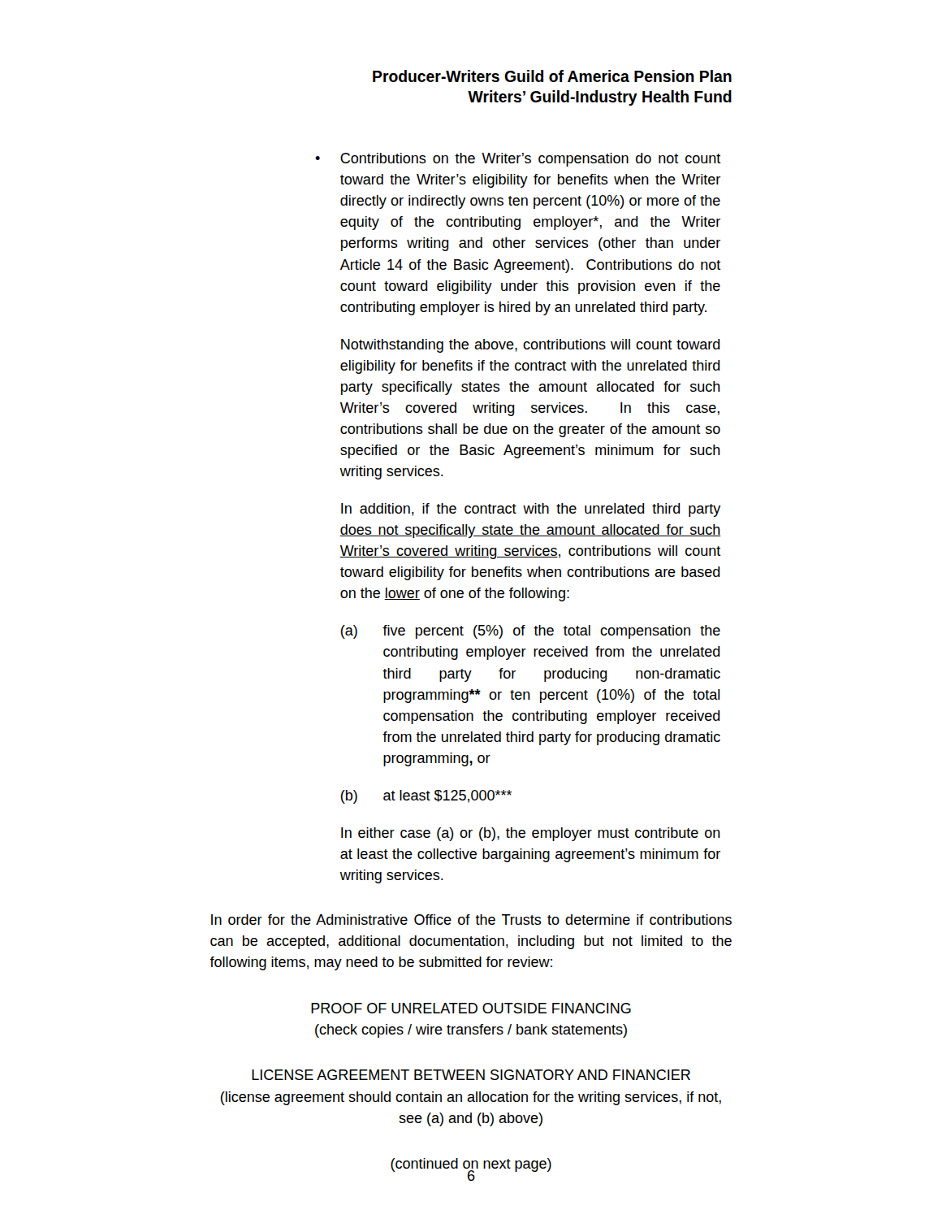Producer-Writers Guild of America Pension Plan
Writers’ Guild-Industry Health Fund
•
Contributions on the Writer’s compensation do not count toward the Writer’s eligibility for benefits when the Writer directly or indirectly owns ten percent (10%) or more of the equity of the contributing employer*, and the Writer performs writing and other services (other than under Article 14 of the Basic Agreement). Contributions do not count toward eligibility under this provision even if the contributing employer is hired by an unrelated third party.
Notwithstanding the above, contributions will count toward eligibility for benefits if the contract with the unrelated third party specifically states the amount allocated for such Writer’s covered writing services. In this case, contributions shall be due on the greater of the amount so specified or the Basic Agreement’s minimum for such writing services.
In addition, if the contract with the unrelated third party does not specifically state the amount allocated for such Writer’s covered writing services, contributions will count toward eligibility for benefits when contributions are based on the lower of one of the following:
(a)
five percent (5%) of the total compensation the contributing employer received from the unrelated third party for producing non-dramatic programming** or ten percent (10%) of the total compensation the contributing employer received from the unrelated third party for producing dramatic programming, or
(b)
at least $125,000***
In either case (a) or (b), the employer must contribute on at least the collective bargaining agreement’s minimum for writing services.
In order for the Administrative Office of the Trusts to determine if contributions can be accepted, additional documentation, including but not limited to the following items, may need to be submitted for review:
PROOF OF UNRELATED OUTSIDE FINANCING (check copies / wire transfers / bank statements)
LICENSE AGREEMENT BETWEEN SIGNATORY AND FINANCIER (license agreement should contain an allocation for the writing services, if not, see (a) and (b) above)
(continued on next page)
6